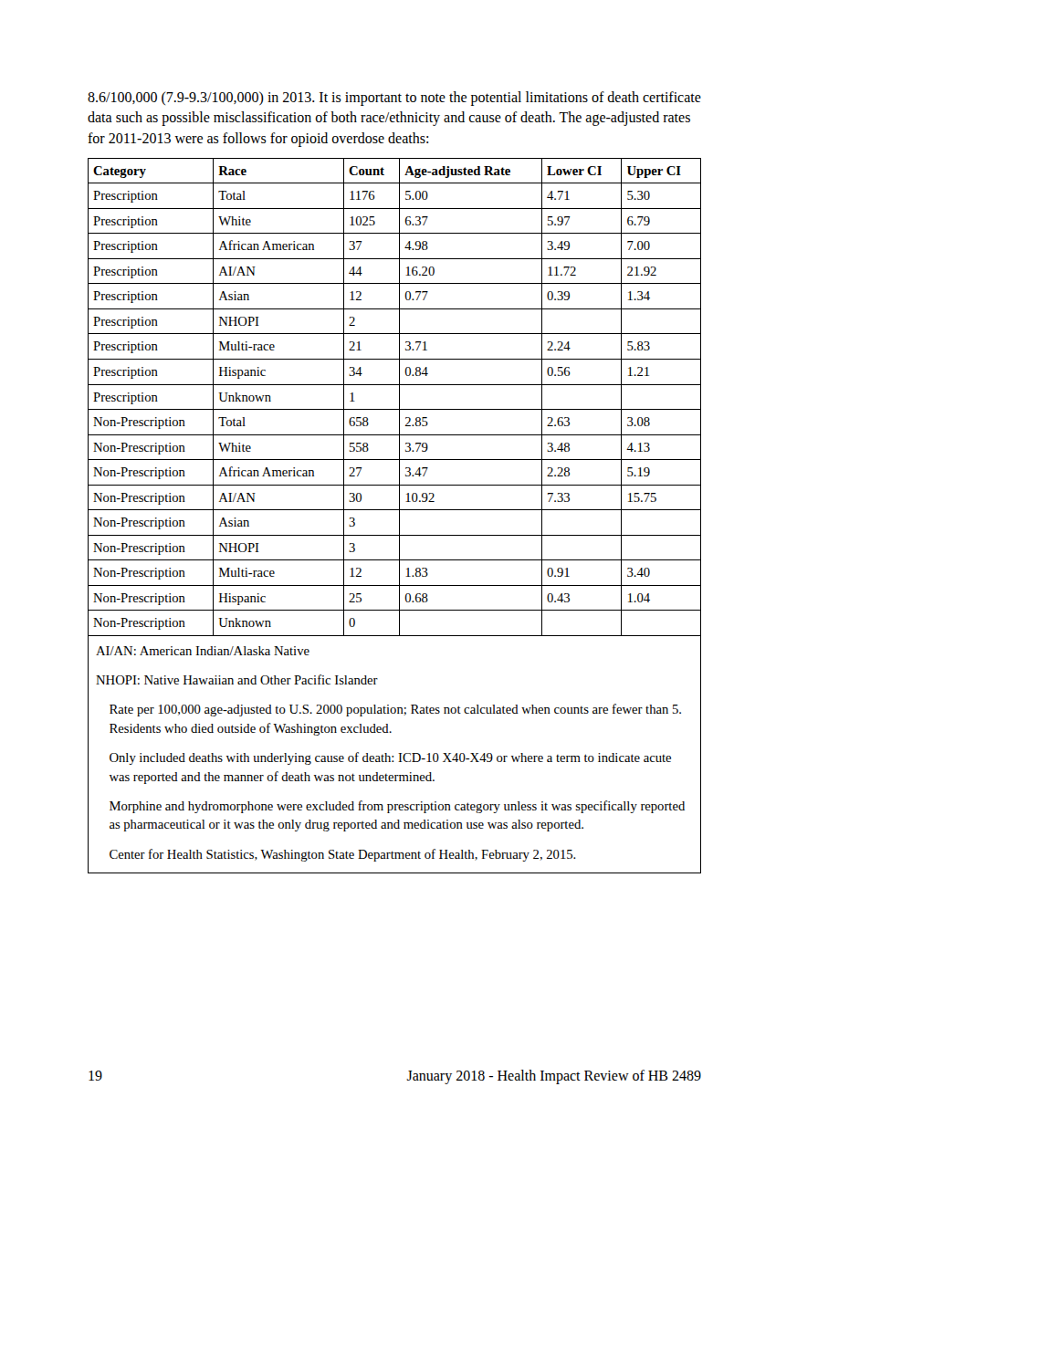8.6/100,000 (7.9-9.3/100,000) in 2013. It is important to note the potential limitations of death certificate data such as possible misclassification of both race/ethnicity and cause of death. The age-adjusted rates for 2011-2013 were as follows for opioid overdose deaths:
| Category | Race | Count | Age-adjusted Rate | Lower CI | Upper CI |
| --- | --- | --- | --- | --- | --- |
| Prescription | Total | 1176 | 5.00 | 4.71 | 5.30 |
| Prescription | White | 1025 | 6.37 | 5.97 | 6.79 |
| Prescription | African American | 37 | 4.98 | 3.49 | 7.00 |
| Prescription | AI/AN | 44 | 16.20 | 11.72 | 21.92 |
| Prescription | Asian | 12 | 0.77 | 0.39 | 1.34 |
| Prescription | NHOPI | 2 | | | |
| Prescription | Multi-race | 21 | 3.71 | 2.24 | 5.83 |
| Prescription | Hispanic | 34 | 0.84 | 0.56 | 1.21 |
| Prescription | Unknown | 1 | | | |
| Non-Prescription | Total | 658 | 2.85 | 2.63 | 3.08 |
| Non-Prescription | White | 558 | 3.79 | 3.48 | 4.13 |
| Non-Prescription | African American | 27 | 3.47 | 2.28 | 5.19 |
| Non-Prescription | AI/AN | 30 | 10.92 | 7.33 | 15.75 |
| Non-Prescription | Asian | 3 | | | |
| Non-Prescription | NHOPI | 3 | | | |
| Non-Prescription | Multi-race | 12 | 1.83 | 0.91 | 3.40 |
| Non-Prescription | Hispanic | 25 | 0.68 | 0.43 | 1.04 |
| Non-Prescription | Unknown | 0 | | | |
AI/AN: American Indian/Alaska Native
NHOPI: Native Hawaiian and Other Pacific Islander
Rate per 100,000 age-adjusted to U.S. 2000 population; Rates not calculated when counts are fewer than 5. Residents who died outside of Washington excluded.
Only included deaths with underlying cause of death: ICD-10 X40-X49 or where a term to indicate acute was reported and the manner of death was not undetermined.
Morphine and hydromorphone were excluded from prescription category unless it was specifically reported as pharmaceutical or it was the only drug reported and medication use was also reported.
Center for Health Statistics, Washington State Department of Health, February 2, 2015.
19 January 2018 - Health Impact Review of HB 2489